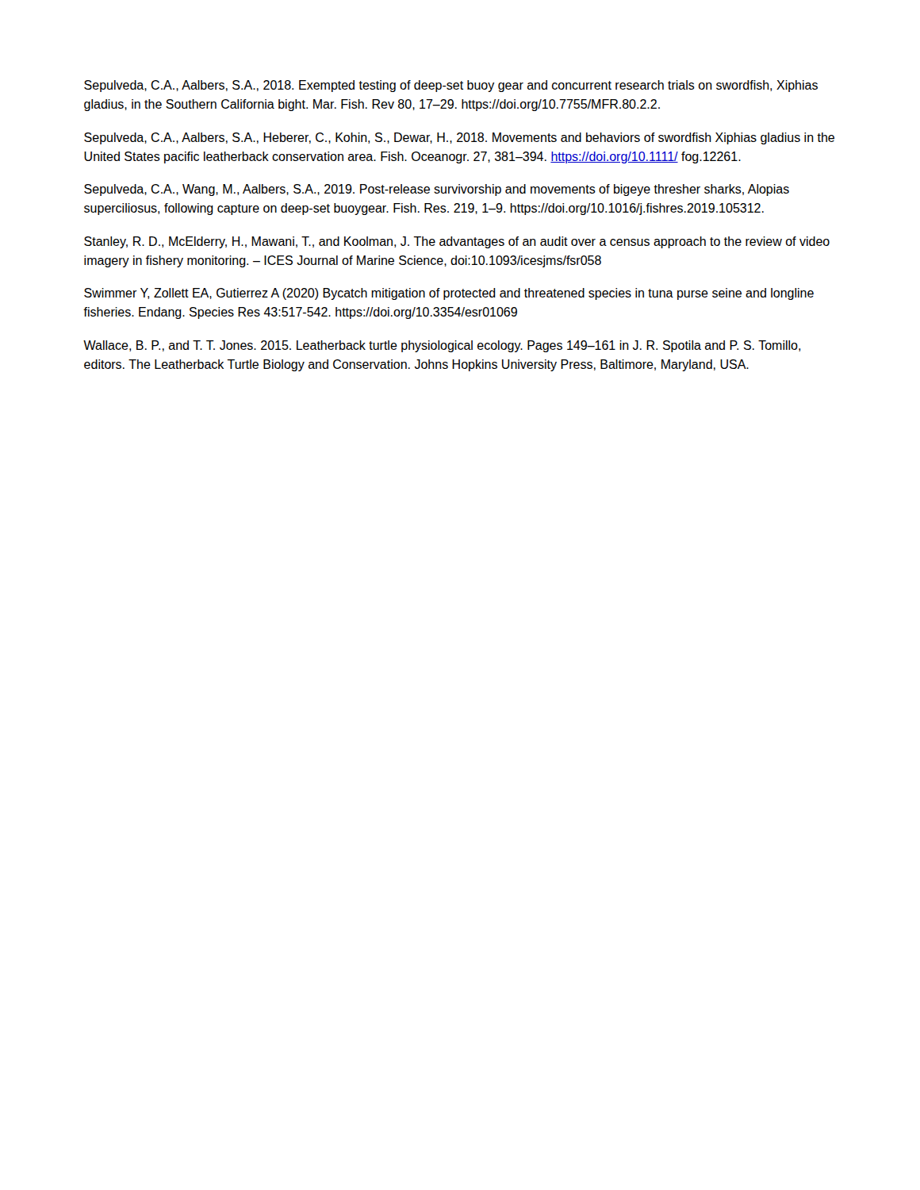Sepulveda, C.A., Aalbers, S.A., 2018. Exempted testing of deep-set buoy gear and concurrent research trials on swordfish, Xiphias gladius, in the Southern California bight. Mar. Fish. Rev 80, 17–29. https://doi.org/10.7755/MFR.80.2.2.
Sepulveda, C.A., Aalbers, S.A., Heberer, C., Kohin, S., Dewar, H., 2018. Movements and behaviors of swordfish Xiphias gladius in the United States pacific leatherback conservation area. Fish. Oceanogr. 27, 381–394. https://doi.org/10.1111/ fog.12261.
Sepulveda, C.A., Wang, M., Aalbers, S.A., 2019. Post-release survivorship and movements of bigeye thresher sharks, Alopias superciliosus, following capture on deep-set buoygear. Fish. Res. 219, 1–9. https://doi.org/10.1016/j.fishres.2019.105312.
Stanley, R. D., McElderry, H., Mawani, T., and Koolman, J. The advantages of an audit over a census approach to the review of video imagery in fishery monitoring. – ICES Journal of Marine Science, doi:10.1093/icesjms/fsr058
Swimmer Y, Zollett EA, Gutierrez A (2020) Bycatch mitigation of protected and threatened species in tuna purse seine and longline fisheries. Endang. Species Res 43:517-542. https://doi.org/10.3354/esr01069
Wallace, B. P., and T. T. Jones. 2015. Leatherback turtle physiological ecology. Pages 149–161 in J. R. Spotila and P. S. Tomillo, editors. The Leatherback Turtle Biology and Conservation. Johns Hopkins University Press, Baltimore, Maryland, USA.